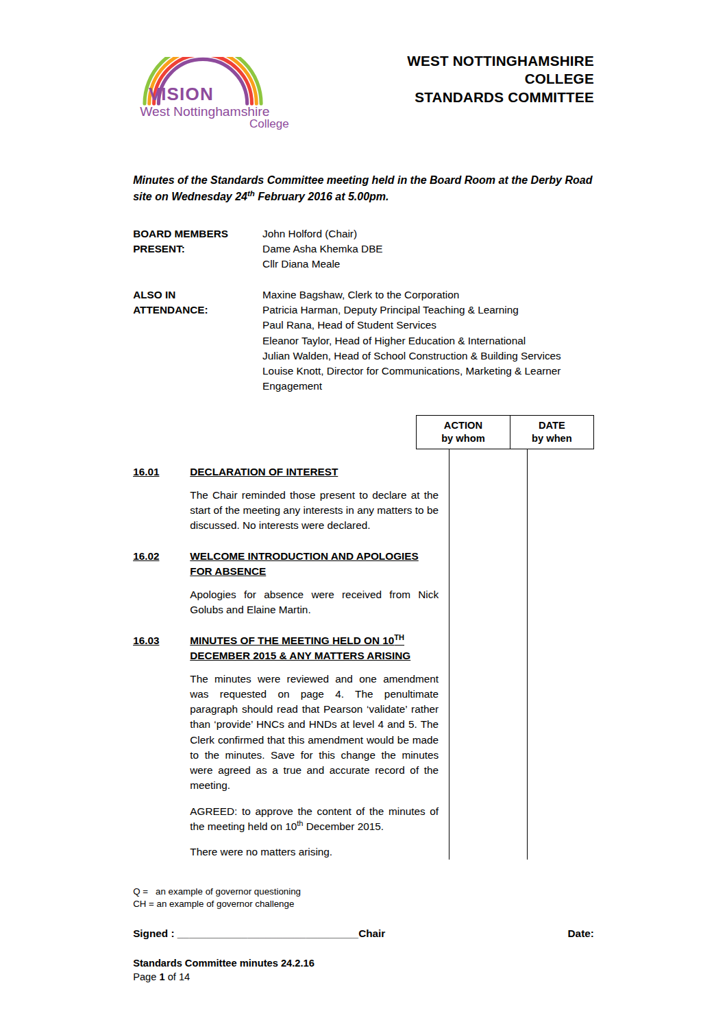VISION West Nottinghamshire College
WEST NOTTINGHAMSHIRE COLLEGE
STANDARDS COMMITTEE
Minutes of the Standards Committee meeting held in the Board Room at the Derby Road site on Wednesday 24th February 2016 at 5.00pm.
| BOARD MEMBERS PRESENT: | John Holford (Chair) Dame Asha Khemka DBE Cllr Diana Meale |
| ALSO IN ATTENDANCE: | Maxine Bagshaw, Clerk to the Corporation Patricia Harman, Deputy Principal Teaching & Learning Paul Rana, Head of Student Services Eleanor Taylor, Head of Higher Education & International Julian Walden, Head of School Construction & Building Services Louise Knott, Director for Communications, Marketing & Learner Engagement |
ACTION
by whom
DATE
by when
16.01 DECLARATION OF INTEREST
The Chair reminded those present to declare at the start of the meeting any interests in any matters to be discussed. No interests were declared.
16.02 WELCOME INTRODUCTION AND APOLOGIES FOR ABSENCE
Apologies for absence were received from Nick Golubs and Elaine Martin.
16.03 MINUTES OF THE MEETING HELD ON 10TH DECEMBER 2015 & ANY MATTERS ARISING
The minutes were reviewed and one amendment was requested on page 4. The penultimate paragraph should read that Pearson ‘validate’ rather than ‘provide’ HNCs and HNDs at level 4 and 5. The Clerk confirmed that this amendment would be made to the minutes. Save for this change the minutes were agreed as a true and accurate record of the meeting.
AGREED: to approve the content of the minutes of the meeting held on 10th December 2015.
There were no matters arising.
Q = an example of governor questioning
CH = an example of governor challenge
Signed : _______________________________Chair
Date:
Standards Committee minutes 24.2.16
Page 1 of 14